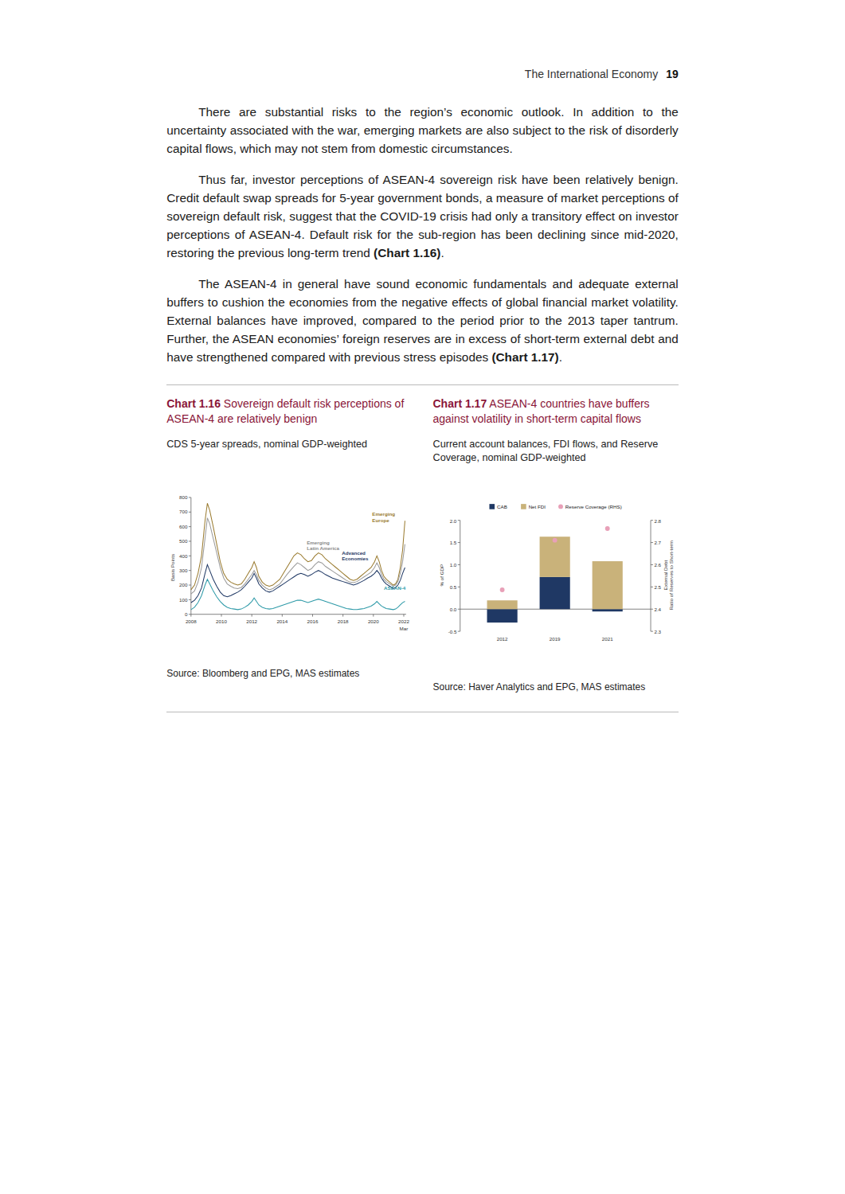The International Economy19
There are substantial risks to the region’s economic outlook. In addition to the uncertainty associated with the war, emerging markets are also subject to the risk of disorderly capital flows, which may not stem from domestic circumstances.
Thus far, investor perceptions of ASEAN-4 sovereign risk have been relatively benign. Credit default swap spreads for 5-year government bonds, a measure of market perceptions of sovereign default risk, suggest that the COVID-19 crisis had only a transitory effect on investor perceptions of ASEAN-4. Default risk for the sub-region has been declining since mid-2020, restoring the previous long-term trend (Chart 1.16).
The ASEAN-4 in general have sound economic fundamentals and adequate external buffers to cushion the economies from the negative effects of global financial market volatility. External balances have improved, compared to the period prior to the 2013 taper tantrum. Further, the ASEAN economies’ foreign reserves are in excess of short-term external debt and have strengthened compared with previous stress episodes (Chart 1.17).
Chart 1.16 Sovereign default risk perceptions of ASEAN-4 are relatively benign
CDS 5-year spreads, nominal GDP-weighted
800 700 600 500 400 300 200 100 0 Basis Points 2008 2010 2012 2014 2016 2018 2020 2022 Mar Emerging Europe Emerging Latin America Advanced Economies ASEAN-4
Source: Bloomberg and EPG, MAS estimates
Chart 1.17 ASEAN-4 countries have buffers against volatility in short-term capital flows
Current account balances, FDI flows, and Reserve Coverage, nominal GDP-weighted
CAB Net FDI Reserve Coverage (RHS) 2.0 1.5 1.0 0.5 0.0 -0.5 % of GDP 2.8 2.7 2.6 2.5 2.4 2.3 Ratio of Reserves to Short-term External Debt 2012 2019 2021
Source: Haver Analytics and EPG, MAS estimates